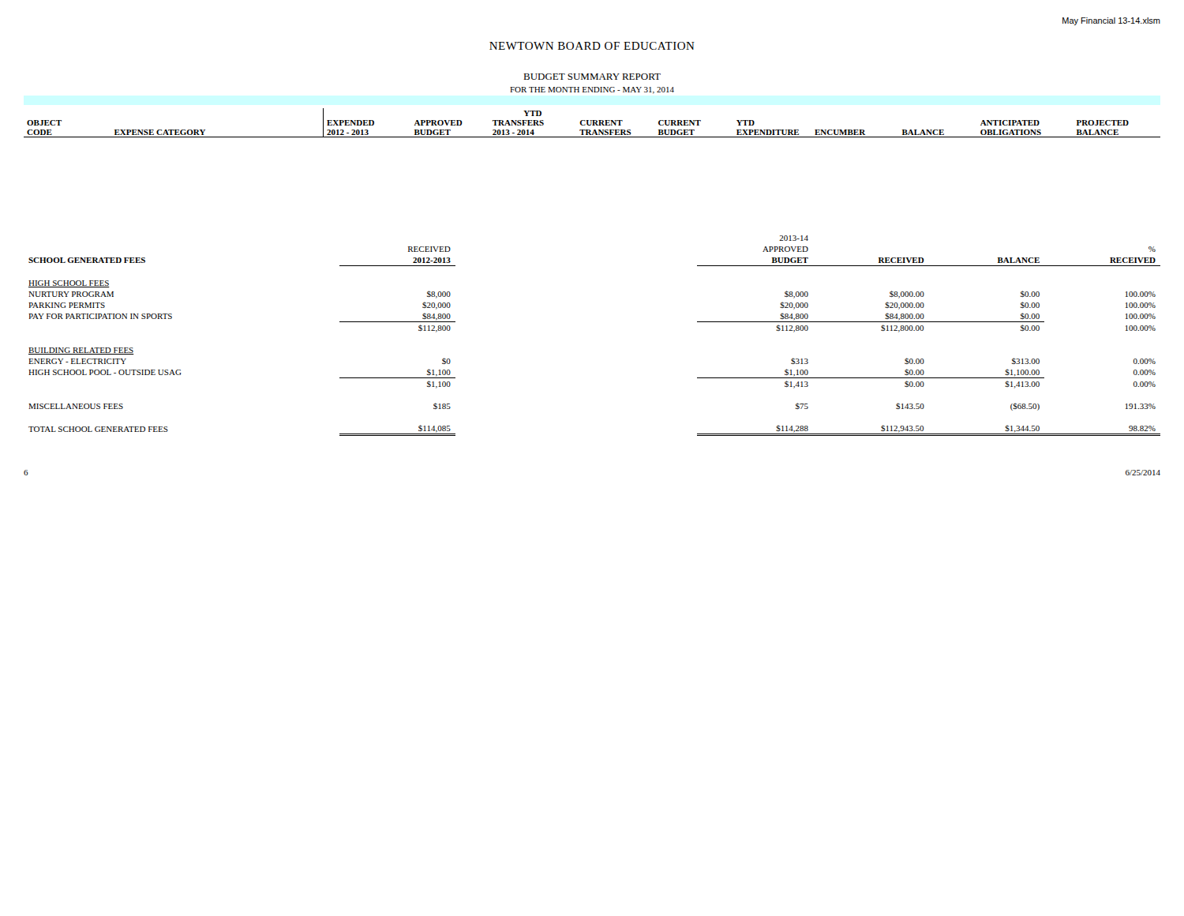May Financial 13-14.xlsm
NEWTOWN BOARD OF EDUCATION
BUDGET SUMMARY REPORT
FOR THE MONTH ENDING - MAY 31, 2014
| | | | | YTD | | | | | | | |
| OBJECT | | EXPENDED | APPROVED | TRANSFERS | CURRENT | CURRENT | YTD | | | ANTICIPATED | PROJECTED |
| CODE | EXPENSE CATEGORY | 2012 - 2013 | BUDGET | 2013 - 2014 | TRANSFERS | BUDGET | EXPENDITURE | ENCUMBER | BALANCE | OBLIGATIONS | BALANCE |
| | | | 2013-14 | | | |
| | RECEIVED | | APPROVED | | | % |
| SCHOOL GENERATED FEES | 2012-2013 | | BUDGET | RECEIVED | BALANCE | RECEIVED |
| HIGH SCHOOL FEES | | | | | | |
| NURTURY PROGRAM | $8,000 | | $8,000 | $8,000.00 | $0.00 | 100.00% |
| PARKING PERMITS | $20,000 | | $20,000 | $20,000.00 | $0.00 | 100.00% |
| PAY FOR PARTICIPATION IN SPORTS | $84,800 | | $84,800 | $84,800.00 | $0.00 | 100.00% |
| | $112,800 | | $112,800 | $112,800.00 | $0.00 | 100.00% |
| BUILDING RELATED FEES | | | | | | |
| ENERGY - ELECTRICITY | $0 | | $313 | $0.00 | $313.00 | 0.00% |
| HIGH SCHOOL POOL - OUTSIDE USAG | $1,100 | | $1,100 | $0.00 | $1,100.00 | 0.00% |
| | $1,100 | | $1,413 | $0.00 | $1,413.00 | 0.00% |
| MISCELLANEOUS FEES | $185 | | $75 | $143.50 | ($68.50) | 191.33% |
| TOTAL SCHOOL GENERATED FEES | $114,085 | | $114,288 | $112,943.50 | $1,344.50 | 98.82% |
6 6/25/2014